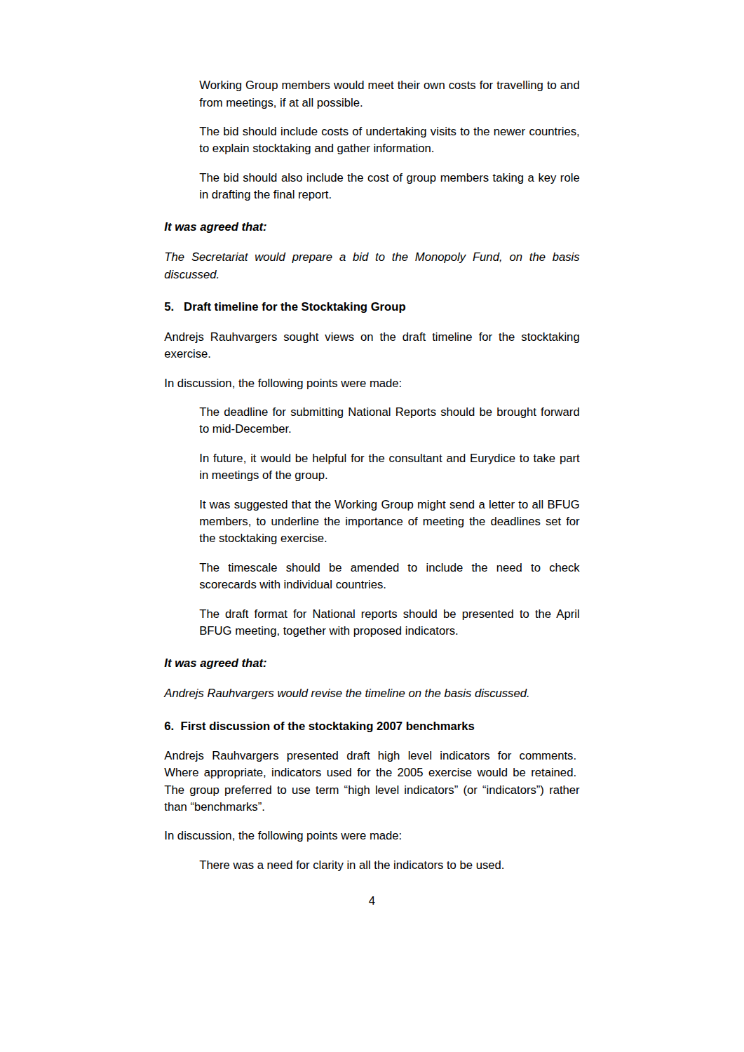Working Group members would meet their own costs for travelling to and from meetings, if at all possible.
The bid should include costs of undertaking visits to the newer countries, to explain stocktaking and gather information.
The bid should also include the cost of group members taking a key role in drafting the final report.
It was agreed that:
The Secretariat would prepare a bid to the Monopoly Fund, on the basis discussed.
5. Draft timeline for the Stocktaking Group
Andrejs Rauhvargers sought views on the draft timeline for the stocktaking exercise.
In discussion, the following points were made:
The deadline for submitting National Reports should be brought forward to mid-December.
In future, it would be helpful for the consultant and Eurydice to take part in meetings of the group.
It was suggested that the Working Group might send a letter to all BFUG members, to underline the importance of meeting the deadlines set for the stocktaking exercise.
The timescale should be amended to include the need to check scorecards with individual countries.
The draft format for National reports should be presented to the April BFUG meeting, together with proposed indicators.
It was agreed that:
Andrejs Rauhvargers would revise the timeline on the basis discussed.
6. First discussion of the stocktaking 2007 benchmarks
Andrejs Rauhvargers presented draft high level indicators for comments. Where appropriate, indicators used for the 2005 exercise would be retained. The group preferred to use term “high level indicators” (or “indicators”) rather than “benchmarks”.
In discussion, the following points were made:
There was a need for clarity in all the indicators to be used.
4